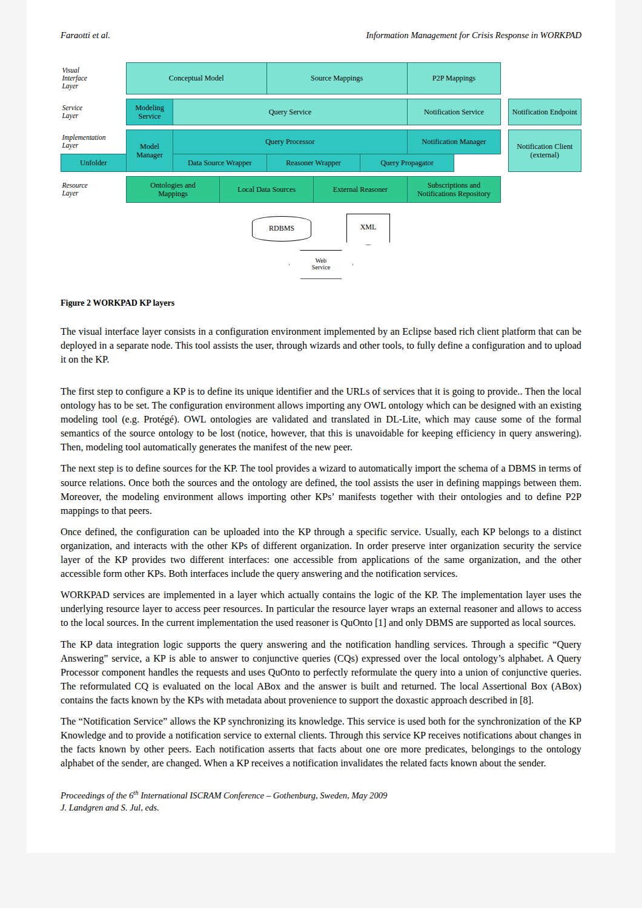Faraotti et al. Information Management for Crisis Response in WORKPAD
| Visual Interface Layer | Conceptual Model | Source Mappings | P2P Mappings | | |
| Service Layer | Modeling Service | Query Service | Notification Service | | Notification Endpoint |
| Implementation Layer | Model Manager | Query Processor | Notification Manager | | Notification Client (external) |
| Unfolder | Data Source Wrapper | Reasoner Wrapper | Query Propagator | |
| Resource Layer | Ontologies and Mappings | Local Data Sources | External Reasoner | Subscriptions and Notifications Repository | | |
RDBMS
XML
Web
Service
Figure 2 WORKPAD KP layers
The visual interface layer consists in a configuration environment implemented by an Eclipse based rich client platform that can be deployed in a separate node. This tool assists the user, through wizards and other tools, to fully define a configuration and to upload it on the KP.
The first step to configure a KP is to define its unique identifier and the URLs of services that it is going to provide.. Then the local ontology has to be set. The configuration environment allows importing any OWL ontology which can be designed with an existing modeling tool (e.g. Protégé). OWL ontologies are validated and translated in DL-Lite, which may cause some of the formal semantics of the source ontology to be lost (notice, however, that this is unavoidable for keeping efficiency in query answering). Then, modeling tool automatically generates the manifest of the new peer.
The next step is to define sources for the KP. The tool provides a wizard to automatically import the schema of a DBMS in terms of source relations. Once both the sources and the ontology are defined, the tool assists the user in defining mappings between them. Moreover, the modeling environment allows importing other KPs’ manifests together with their ontologies and to define P2P mappings to that peers.
Once defined, the configuration can be uploaded into the KP through a specific service. Usually, each KP belongs to a distinct organization, and interacts with the other KPs of different organization. In order preserve inter organization security the service layer of the KP provides two different interfaces: one accessible from applications of the same organization, and the other accessible form other KPs. Both interfaces include the query answering and the notification services.
WORKPAD services are implemented in a layer which actually contains the logic of the KP. The implementation layer uses the underlying resource layer to access peer resources. In particular the resource layer wraps an external reasoner and allows to access to the local sources. In the current implementation the used reasoner is QuOnto [1] and only DBMS are supported as local sources.
The KP data integration logic supports the query answering and the notification handling services. Through a specific “Query Answering” service, a KP is able to answer to conjunctive queries (CQs) expressed over the local ontology’s alphabet. A Query Processor component handles the requests and uses QuOnto to perfectly reformulate the query into a union of conjunctive queries. The reformulated CQ is evaluated on the local ABox and the answer is built and returned. The local Assertional Box (ABox) contains the facts known by the KPs with metadata about provenience to support the doxastic approach described in [8].
The “Notification Service” allows the KP synchronizing its knowledge. This service is used both for the synchronization of the KP Knowledge and to provide a notification service to external clients. Through this service KP receives notifications about changes in the facts known by other peers. Each notification asserts that facts about one ore more predicates, belongings to the ontology alphabet of the sender, are changed. When a KP receives a notification invalidates the related facts known about the sender.
Proceedings of the 6th International ISCRAM Conference – Gothenburg, Sweden, May 2009
J. Landgren and S. Jul, eds.